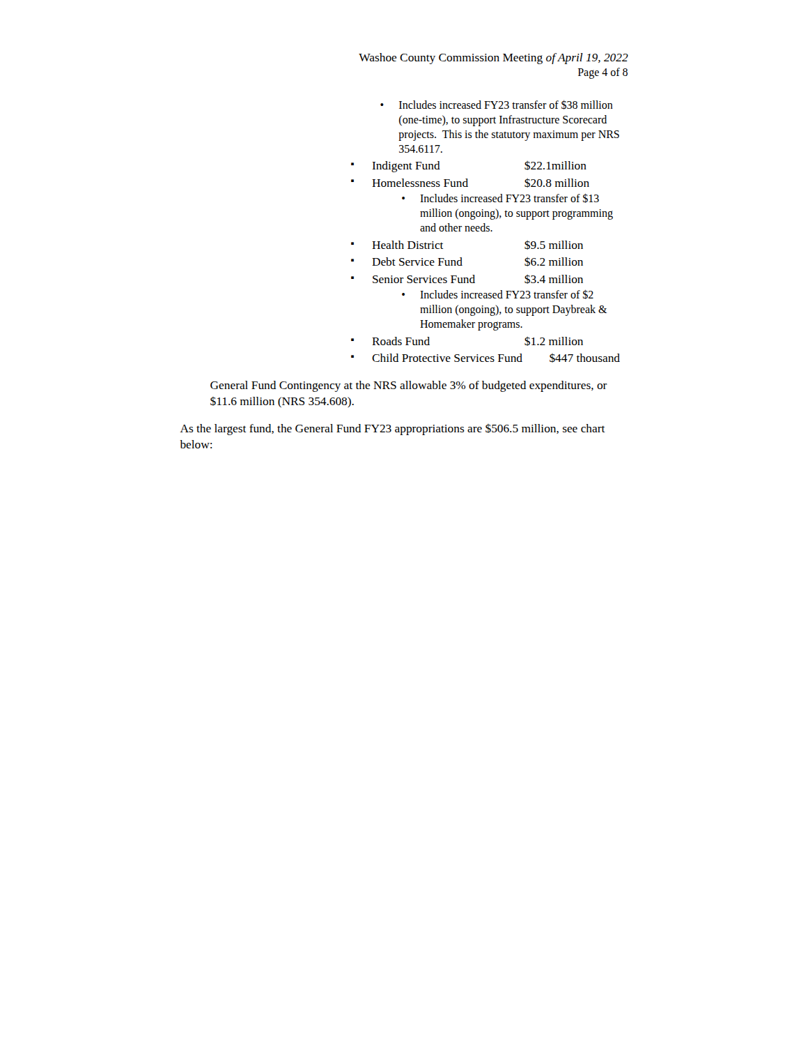Washoe County Commission Meeting of April 19, 2022
Page 4 of 8
Includes increased FY23 transfer of $38 million (one-time), to support Infrastructure Scorecard projects. This is the statutory maximum per NRS 354.6117.
Indigent Fund $22.1million
Homelessness Fund $20.8 million
Includes increased FY23 transfer of $13 million (ongoing), to support programming and other needs.
Health District $9.5 million
Debt Service Fund $6.2 million
Senior Services Fund $3.4 million
Includes increased FY23 transfer of $2 million (ongoing), to support Daybreak & Homemaker programs.
Roads Fund $1.2 million
Child Protective Services Fund $447 thousand
General Fund Contingency at the NRS allowable 3% of budgeted expenditures, or $11.6 million (NRS 354.608).
As the largest fund, the General Fund FY23 appropriations are $506.5 million, see chart below: